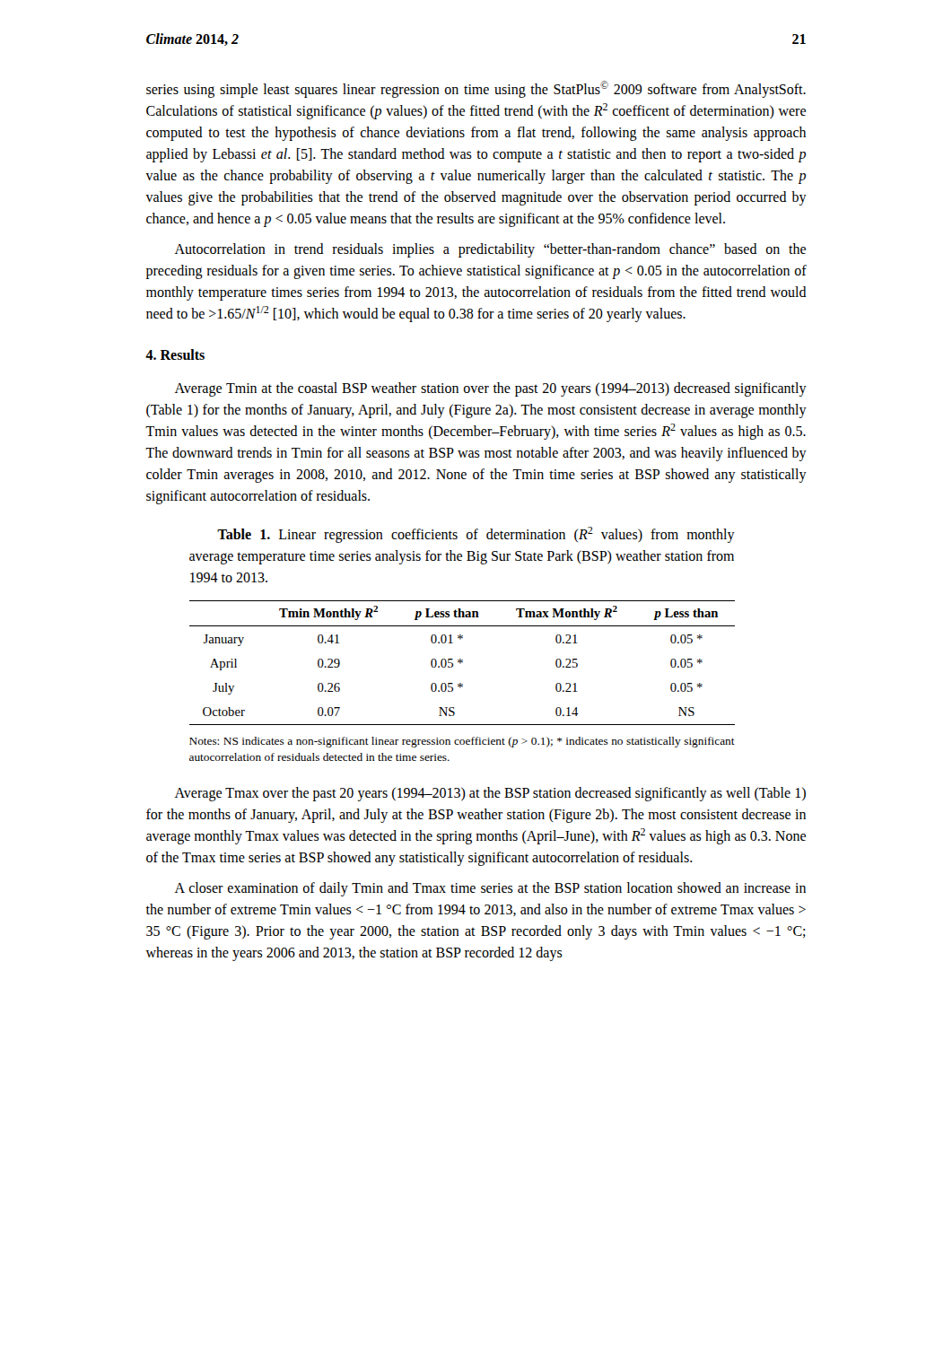Climate 2014, 2 21
series using simple least squares linear regression on time using the StatPlus© 2009 software from AnalystSoft. Calculations of statistical significance (p values) of the fitted trend (with the R2 coefficent of determination) were computed to test the hypothesis of chance deviations from a flat trend, following the same analysis approach applied by Lebassi et al. [5]. The standard method was to compute a t statistic and then to report a two-sided p value as the chance probability of observing a t value numerically larger than the calculated t statistic. The p values give the probabilities that the trend of the observed magnitude over the observation period occurred by chance, and hence a p < 0.05 value means that the results are significant at the 95% confidence level.
Autocorrelation in trend residuals implies a predictability “better-than-random chance” based on the preceding residuals for a given time series. To achieve statistical significance at p < 0.05 in the autocorrelation of monthly temperature times series from 1994 to 2013, the autocorrelation of residuals from the fitted trend would need to be >1.65/N1/2 [10], which would be equal to 0.38 for a time series of 20 yearly values.
4. Results
Average Tmin at the coastal BSP weather station over the past 20 years (1994–2013) decreased significantly (Table 1) for the months of January, April, and July (Figure 2a). The most consistent decrease in average monthly Tmin values was detected in the winter months (December–February), with time series R2 values as high as 0.5. The downward trends in Tmin for all seasons at BSP was most notable after 2003, and was heavily influenced by colder Tmin averages in 2008, 2010, and 2012. None of the Tmin time series at BSP showed any statistically significant autocorrelation of residuals.
Table 1. Linear regression coefficients of determination (R2 values) from monthly average temperature time series analysis for the Big Sur State Park (BSP) weather station from 1994 to 2013.
| | Tmin Monthly R 2 | p Less than | Tmax Monthly R 2 | p Less than |
| --- | --- | --- | --- | --- |
| January | 0.41 | 0.01 * | 0.21 | 0.05 * |
| April | 0.29 | 0.05 * | 0.25 | 0.05 * |
| July | 0.26 | 0.05 * | 0.21 | 0.05 * |
| October | 0.07 | NS | 0.14 | NS |
Notes: NS indicates a non-significant linear regression coefficient (p > 0.1); * indicates no statistically significant autocorrelation of residuals detected in the time series.
Average Tmax over the past 20 years (1994–2013) at the BSP station decreased significantly as well (Table 1) for the months of January, April, and July at the BSP weather station (Figure 2b). The most consistent decrease in average monthly Tmax values was detected in the spring months (April–June), with R2 values as high as 0.3. None of the Tmax time series at BSP showed any statistically significant autocorrelation of residuals.
A closer examination of daily Tmin and Tmax time series at the BSP station location showed an increase in the number of extreme Tmin values < −1 °C from 1994 to 2013, and also in the number of extreme Tmax values > 35 °C (Figure 3). Prior to the year 2000, the station at BSP recorded only 3 days with Tmin values < −1 °C; whereas in the years 2006 and 2013, the station at BSP recorded 12 days